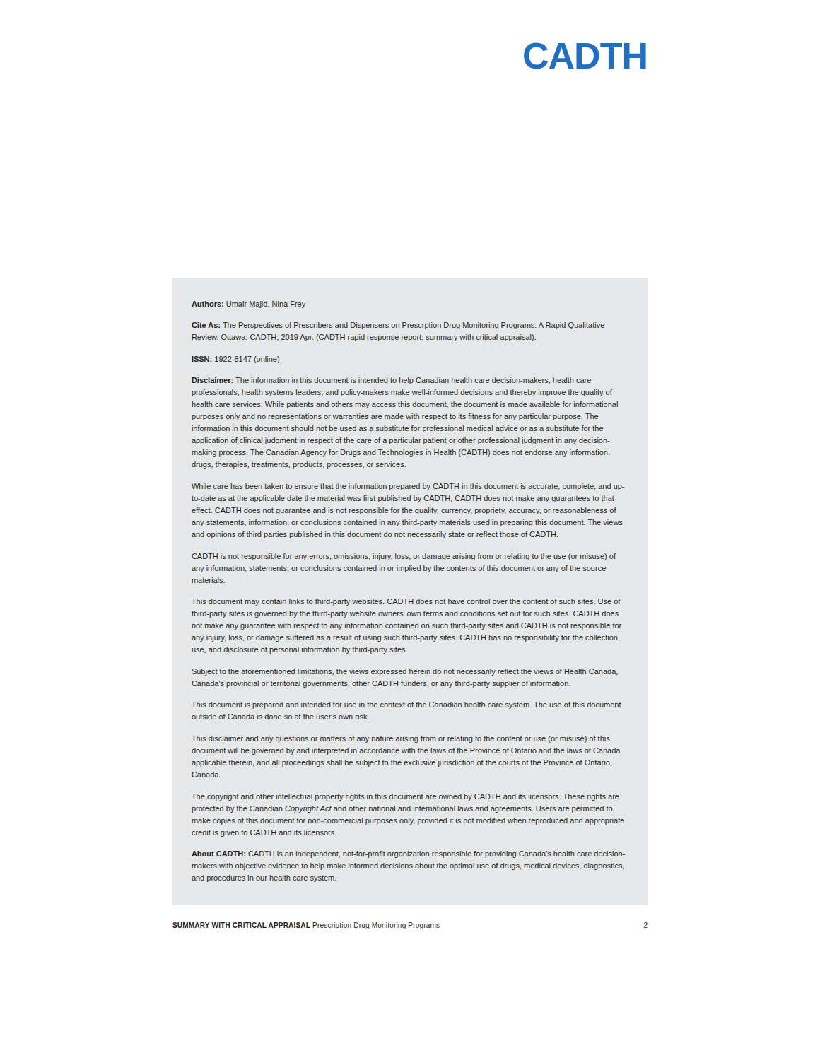CADTH
Authors: Umair Majid, Nina Frey
Cite As: The Perspectives of Prescribers and Dispensers on Prescrption Drug Monitoring Programs: A Rapid Qualitative Review. Ottawa: CADTH; 2019 Apr. (CADTH rapid response report: summary with critical appraisal).
ISSN: 1922-8147 (online)
Disclaimer: The information in this document is intended to help Canadian health care decision-makers, health care professionals, health systems leaders, and policy-makers make well-informed decisions and thereby improve the quality of health care services. While patients and others may access this document, the document is made available for informational purposes only and no representations or warranties are made with respect to its fitness for any particular purpose. The information in this document should not be used as a substitute for professional medical advice or as a substitute for the application of clinical judgment in respect of the care of a particular patient or other professional judgment in any decision-making process. The Canadian Agency for Drugs and Technologies in Health (CADTH) does not endorse any information, drugs, therapies, treatments, products, processes, or services.
While care has been taken to ensure that the information prepared by CADTH in this document is accurate, complete, and up-to-date as at the applicable date the material was first published by CADTH, CADTH does not make any guarantees to that effect. CADTH does not guarantee and is not responsible for the quality, currency, propriety, accuracy, or reasonableness of any statements, information, or conclusions contained in any third-party materials used in preparing this document. The views and opinions of third parties published in this document do not necessarily state or reflect those of CADTH.
CADTH is not responsible for any errors, omissions, injury, loss, or damage arising from or relating to the use (or misuse) of any information, statements, or conclusions contained in or implied by the contents of this document or any of the source materials.
This document may contain links to third-party websites. CADTH does not have control over the content of such sites. Use of third-party sites is governed by the third-party website owners' own terms and conditions set out for such sites. CADTH does not make any guarantee with respect to any information contained on such third-party sites and CADTH is not responsible for any injury, loss, or damage suffered as a result of using such third-party sites. CADTH has no responsibility for the collection, use, and disclosure of personal information by third-party sites.
Subject to the aforementioned limitations, the views expressed herein do not necessarily reflect the views of Health Canada, Canada's provincial or territorial governments, other CADTH funders, or any third-party supplier of information.
This document is prepared and intended for use in the context of the Canadian health care system. The use of this document outside of Canada is done so at the user's own risk.
This disclaimer and any questions or matters of any nature arising from or relating to the content or use (or misuse) of this document will be governed by and interpreted in accordance with the laws of the Province of Ontario and the laws of Canada applicable therein, and all proceedings shall be subject to the exclusive jurisdiction of the courts of the Province of Ontario, Canada.
The copyright and other intellectual property rights in this document are owned by CADTH and its licensors. These rights are protected by the Canadian Copyright Act and other national and international laws and agreements. Users are permitted to make copies of this document for non-commercial purposes only, provided it is not modified when reproduced and appropriate credit is given to CADTH and its licensors.
About CADTH: CADTH is an independent, not-for-profit organization responsible for providing Canada's health care decision-makers with objective evidence to help make informed decisions about the optimal use of drugs, medical devices, diagnostics, and procedures in our health care system.
SUMMARY WITH CRITICAL APPRAISAL Prescription Drug Monitoring Programs
2